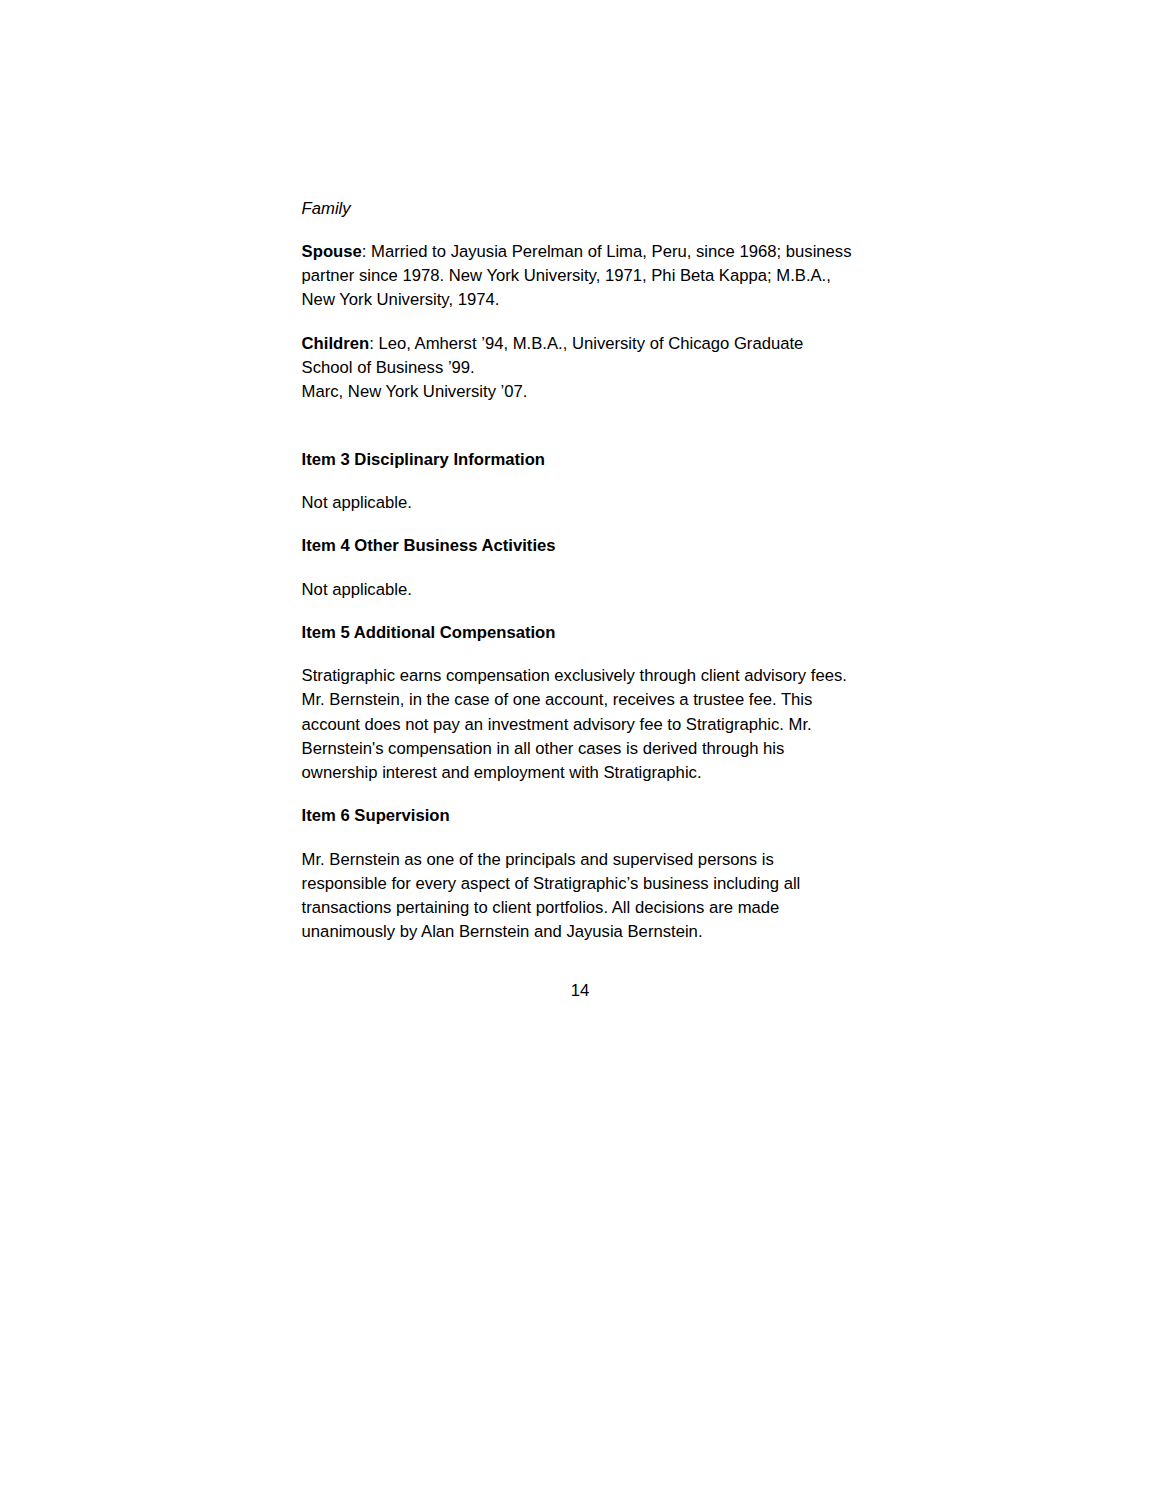Family
Spouse: Married to Jayusia Perelman of Lima, Peru, since 1968; business partner since 1978. New York University, 1971, Phi Beta Kappa; M.B.A., New York University, 1974.
Children: Leo, Amherst ’94, M.B.A., University of Chicago Graduate School of Business ’99.
Marc, New York University ’07.
Item 3 Disciplinary Information
Not applicable.
Item 4 Other Business Activities
Not applicable.
Item 5 Additional Compensation
Stratigraphic earns compensation exclusively through client advisory fees. Mr. Bernstein, in the case of one account, receives a trustee fee. This account does not pay an investment advisory fee to Stratigraphic. Mr. Bernstein's compensation in all other cases is derived through his ownership interest and employment with Stratigraphic.
Item 6 Supervision
Mr. Bernstein as one of the principals and supervised persons is responsible for every aspect of Stratigraphic’s business including all transactions pertaining to client portfolios. All decisions are made unanimously by Alan Bernstein and Jayusia Bernstein.
14